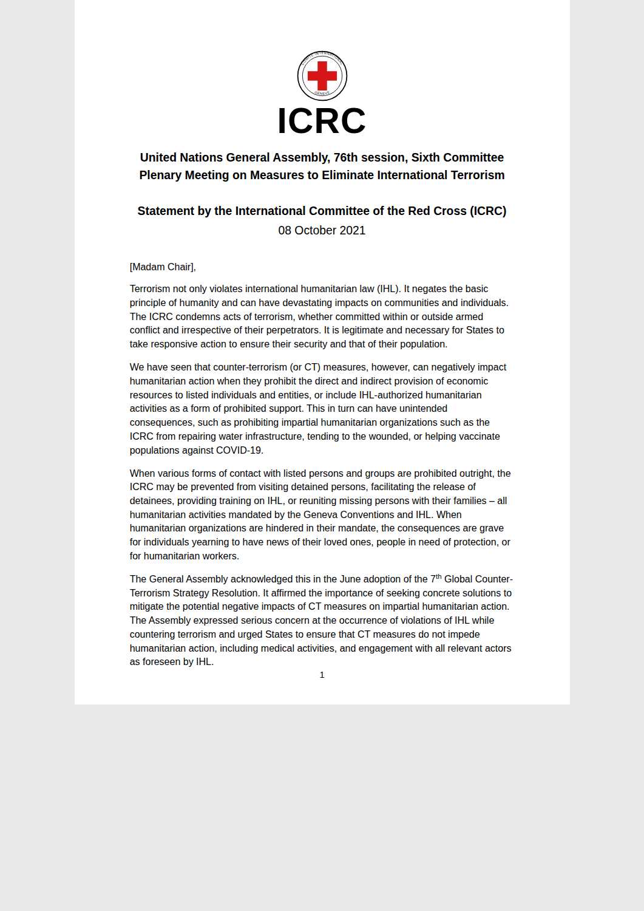COMITE INTERNATIONAL GENEVE
ICRC
United Nations General Assembly, 76th session, Sixth Committee
Plenary Meeting on Measures to Eliminate International Terrorism
Statement by the International Committee of the Red Cross (ICRC)
08 October 2021
[Madam Chair],
Terrorism not only violates international humanitarian law (IHL). It negates the basic principle of humanity and can have devastating impacts on communities and individuals. The ICRC condemns acts of terrorism, whether committed within or outside armed conflict and irrespective of their perpetrators. It is legitimate and necessary for States to take responsive action to ensure their security and that of their population.
We have seen that counter-terrorism (or CT) measures, however, can negatively impact humanitarian action when they prohibit the direct and indirect provision of economic resources to listed individuals and entities, or include IHL-authorized humanitarian activities as a form of prohibited support. This in turn can have unintended consequences, such as prohibiting impartial humanitarian organizations such as the ICRC from repairing water infrastructure, tending to the wounded, or helping vaccinate populations against COVID-19.
When various forms of contact with listed persons and groups are prohibited outright, the ICRC may be prevented from visiting detained persons, facilitating the release of detainees, providing training on IHL, or reuniting missing persons with their families – all humanitarian activities mandated by the Geneva Conventions and IHL. When humanitarian organizations are hindered in their mandate, the consequences are grave for individuals yearning to have news of their loved ones, people in need of protection, or for humanitarian workers.
The General Assembly acknowledged this in the June adoption of the 7th Global Counter-Terrorism Strategy Resolution. It affirmed the importance of seeking concrete solutions to mitigate the potential negative impacts of CT measures on impartial humanitarian action. The Assembly expressed serious concern at the occurrence of violations of IHL while countering terrorism and urged States to ensure that CT measures do not impede humanitarian action, including medical activities, and engagement with all relevant actors as foreseen by IHL.
1